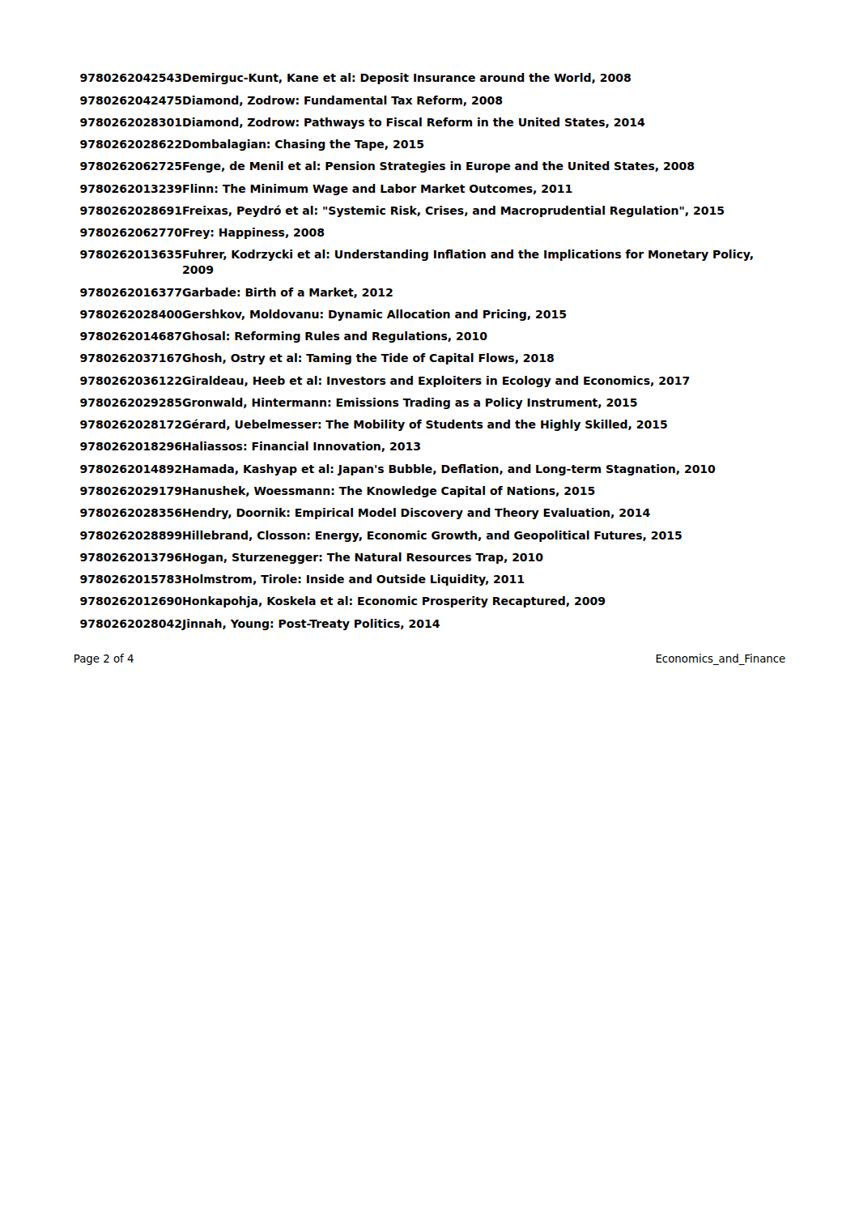| 9780262042543 | Demirguc-Kunt, Kane et al: Deposit Insurance around the World, 2008 |
| 9780262042475 | Diamond, Zodrow: Fundamental Tax Reform, 2008 |
| 9780262028301 | Diamond, Zodrow: Pathways to Fiscal Reform in the United States, 2014 |
| 9780262028622 | Dombalagian: Chasing the Tape, 2015 |
| 9780262062725 | Fenge, de Menil et al: Pension Strategies in Europe and the United States, 2008 |
| 9780262013239 | Flinn: The Minimum Wage and Labor Market Outcomes, 2011 |
| 9780262028691 | Freixas, Peydró et al: "Systemic Risk, Crises, and Macroprudential Regulation", 2015 |
| 9780262062770 | Frey: Happiness, 2008 |
| 9780262013635 | Fuhrer, Kodrzycki et al: Understanding Inflation and the Implications for Monetary Policy, 2009 |
| 9780262016377 | Garbade: Birth of a Market, 2012 |
| 9780262028400 | Gershkov, Moldovanu: Dynamic Allocation and Pricing, 2015 |
| 9780262014687 | Ghosal: Reforming Rules and Regulations, 2010 |
| 9780262037167 | Ghosh, Ostry et al: Taming the Tide of Capital Flows, 2018 |
| 9780262036122 | Giraldeau, Heeb et al: Investors and Exploiters in Ecology and Economics, 2017 |
| 9780262029285 | Gronwald, Hintermann: Emissions Trading as a Policy Instrument, 2015 |
| 9780262028172 | Gérard, Uebelmesser: The Mobility of Students and the Highly Skilled, 2015 |
| 9780262018296 | Haliassos: Financial Innovation, 2013 |
| 9780262014892 | Hamada, Kashyap et al: Japan's Bubble, Deflation, and Long-term Stagnation, 2010 |
| 9780262029179 | Hanushek, Woessmann: The Knowledge Capital of Nations, 2015 |
| 9780262028356 | Hendry, Doornik: Empirical Model Discovery and Theory Evaluation, 2014 |
| 9780262028899 | Hillebrand, Closson: Energy, Economic Growth, and Geopolitical Futures, 2015 |
| 9780262013796 | Hogan, Sturzenegger: The Natural Resources Trap, 2010 |
| 9780262015783 | Holmstrom, Tirole: Inside and Outside Liquidity, 2011 |
| 9780262012690 | Honkapohja, Koskela et al: Economic Prosperity Recaptured, 2009 |
| 9780262028042 | Jinnah, Young: Post-Treaty Politics, 2014 |
Page 2 of 4
Economics_and_Finance